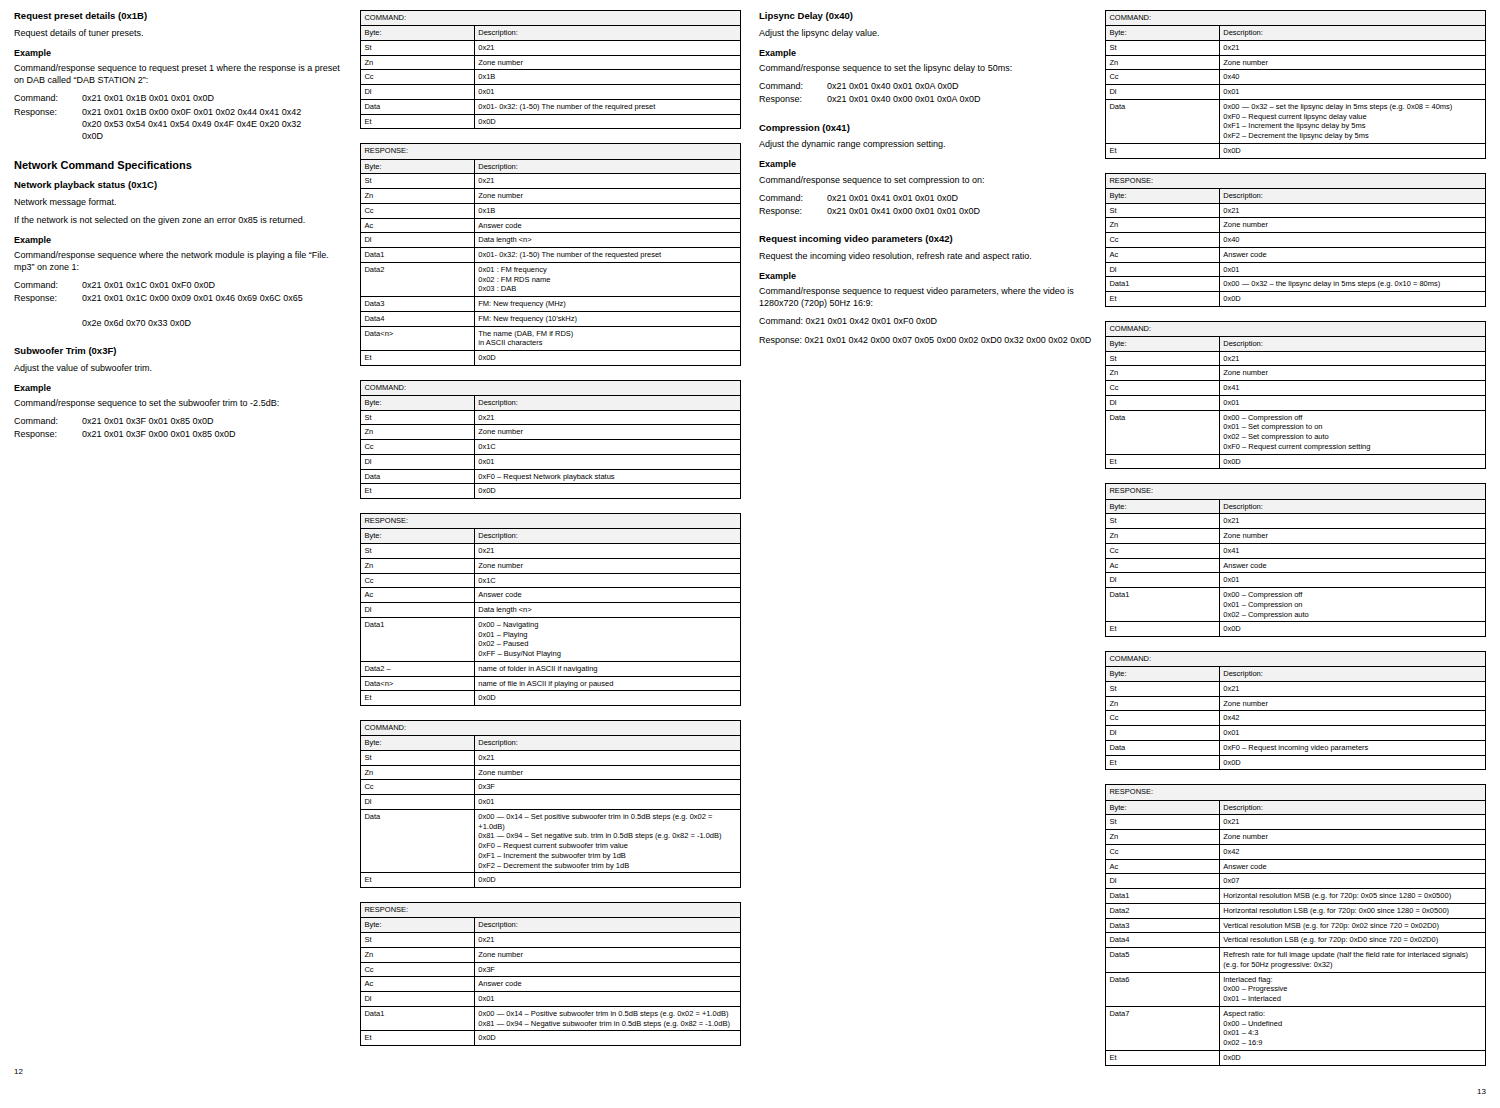Request preset details (0x1B)
Request details of tuner presets.
Example
Command/response sequence to request preset 1 where the response is a preset on DAB called “DAB STATION 2”:
Command: 0x21 0x01 0x1B 0x01 0x01 0x0D
Response: 0x21 0x01 0x1B 0x00 0x0F 0x01 0x02 0x44 0x41 0x420x20 0x53 0x54 0x41 0x54 0x49 0x4F 0x4E 0x20 0x320x0D
Network Command Specifications
Network playback status (0x1C)
Network message format.
If the network is not selected on the given zone an error 0x85 is returned.
Example
Command/response sequence where the network module is playing a file “File. mp3” on zone 1:
Command: 0x21 0x01 0x1C 0x01 0xF0 0x0D
Response: 0x21 0x01 0x1C 0x00 0x09 0x01 0x46 0x69 0x6C 0x65 0x2e 0x6d 0x70 0x33 0x0D
Subwoofer Trim (0x3F)
Adjust the value of subwoofer trim.
Example
Command/response sequence to set the subwoofer trim to -2.5dB:
Command: 0x21 0x01 0x3F 0x01 0x85 0x0D
Response: 0x21 0x01 0x3F 0x00 0x01 0x85 0x0D
COMMAND:
| Byte: | Description: |
| --- | --- |
| St | 0x21 |
| Zn | Zone number |
| Cc | 0x1B |
| Dl | 0x01 |
| Data | 0x01- 0x32: (1-50) The number of the required preset |
| Et | 0x0D |
RESPONSE:
| Byte: | Description: |
| --- | --- |
| St | 0x21 |
| Zn | Zone number |
| Cc | 0x1B |
| Ac | Answer code |
| Dl | Data length <n> |
| Data1 | 0x01- 0x32: (1-50) The number of the requested preset |
| Data2 | 0x01 : FM frequency 0x02 : FM RDS name 0x03 : DAB |
| Data3 | FM: New frequency (MHz) |
| Data4 | FM: New frequency (10’skHz) |
| Data<n> | The name (DAB, FM if RDS) in ASCII characters |
| Et | 0x0D |
COMMAND:
| Byte: | Description: |
| --- | --- |
| St | 0x21 |
| Zn | Zone number |
| Cc | 0x1C |
| Dl | 0x01 |
| Data | 0xF0 – Request Network playback status |
| Et | 0x0D |
RESPONSE:
| Byte: | Description: |
| --- | --- |
| St | 0x21 |
| Zn | Zone number |
| Cc | 0x1C |
| Ac | Answer code |
| Dl | Data length <n> |
| Data1 | 0x00 – Navigating 0x01 – Playing 0x02 – Paused 0xFF – Busy/Not Playing |
| Data2 – | name of folder in ASCII if navigating |
| Data<n> | name of file in ASCII if playing or paused |
| Et | 0x0D |
COMMAND:
| Byte: | Description: |
| --- | --- |
| St | 0x21 |
| Zn | Zone number |
| Cc | 0x3F |
| Dl | 0x01 |
| Data | 0x00 — 0x14 – Set positive subwoofer trim in 0.5dB steps (e.g. 0x02 = +1.0dB) 0x81 — 0x94 – Set negative sub. trim in 0.5dB steps (e.g. 0x82 = -1.0dB) 0xF0 – Request current subwoofer trim value 0xF1 – Increment the subwoofer trim by 1dB 0xF2 – Decrement the subwoofer trim by 1dB |
| Et | 0x0D |
RESPONSE:
| Byte: | Description: |
| --- | --- |
| St | 0x21 |
| Zn | Zone number |
| Cc | 0x3F |
| Ac | Answer code |
| Dl | 0x01 |
| Data1 | 0x00 — 0x14 – Positive subwoofer trim in 0.5dB steps (e.g. 0x02 = +1.0dB) 0x81 — 0x94 – Negative subwoofer trim in 0.5dB steps (e.g. 0x82 = -1.0dB) |
| Et | 0x0D |
12
Lipsync Delay (0x40)
Adjust the lipsync delay value.
Example
Command/response sequence to set the lipsync delay to 50ms:
Command: 0x21 0x01 0x40 0x01 0x0A 0x0D
Response: 0x21 0x01 0x40 0x00 0x01 0x0A 0x0D
Compression (0x41)
Adjust the dynamic range compression setting.
Example
Command/response sequence to set compression to on:
Command: 0x21 0x01 0x41 0x01 0x01 0x0D
Response: 0x21 0x01 0x41 0x00 0x01 0x01 0x0D
Request incoming video parameters (0x42)
Request the incoming video resolution, refresh rate and aspect ratio.
Example
Command/response sequence to request video parameters, where the video is 1280x720 (720p) 50Hz 16:9:
Command: 0x21 0x01 0x42 0x01 0xF0 0x0D
Response: 0x21 0x01 0x42 0x00 0x07 0x05 0x00 0x02 0xD0 0x32 0x00 0x02 0x0D
COMMAND:
| Byte: | Description: |
| --- | --- |
| St | 0x21 |
| Zn | Zone number |
| Cc | 0x40 |
| Dl | 0x01 |
| Data | 0x00 — 0x32 – set the lipsync delay in 5ms steps (e.g. 0x08 = 40ms) 0xF0 – Request current lipsync delay value 0xF1 – Increment the lipsync delay by 5ms 0xF2 – Decrement the lipsync delay by 5ms |
| Et | 0x0D |
RESPONSE:
| Byte: | Description: |
| --- | --- |
| St | 0x21 |
| Zn | Zone number |
| Cc | 0x40 |
| Ac | Answer code |
| Dl | 0x01 |
| Data1 | 0x00 — 0x32 – the lipsync delay in 5ms steps (e.g. 0x10 = 80ms) |
| Et | 0x0D |
COMMAND:
| Byte: | Description: |
| --- | --- |
| St | 0x21 |
| Zn | Zone number |
| Cc | 0x41 |
| Dl | 0x01 |
| Data | 0x00 – Compression off 0x01 – Set compression to on 0x02 – Set compression to auto 0xF0 – Request current compression setting |
| Et | 0x0D |
RESPONSE:
| Byte: | Description: |
| --- | --- |
| St | 0x21 |
| Zn | Zone number |
| Cc | 0x41 |
| Ac | Answer code |
| Dl | 0x01 |
| Data1 | 0x00 – Compression off 0x01 – Compression on 0x02 – Compression auto |
| Et | 0x0D |
COMMAND:
| Byte: | Description: |
| --- | --- |
| St | 0x21 |
| Zn | Zone number |
| Cc | 0x42 |
| Dl | 0x01 |
| Data | 0xF0 – Request incoming video parameters |
| Et | 0x0D |
RESPONSE:
| Byte: | Description: |
| --- | --- |
| St | 0x21 |
| Zn | Zone number |
| Cc | 0x42 |
| Ac | Answer code |
| Dl | 0x07 |
| Data1 | Horizontal resolution MSB (e.g. for 720p: 0x05 since 1280 = 0x0500) |
| Data2 | Horizontal resolution LSB (e.g. for 720p: 0x00 since 1280 = 0x0500) |
| Data3 | Vertical resolution MSB (e.g. for 720p: 0x02 since 720 = 0x02D0) |
| Data4 | Vertical resolution LSB (e.g. for 720p: 0xD0 since 720 = 0x02D0) |
| Data5 | Refresh rate for full image update (half the field rate for interlaced signals) (e.g. for 50Hz progressive: 0x32) |
| Data6 | Interlaced flag: 0x00 – Progressive 0x01 – Interlaced |
| Data7 | Aspect ratio: 0x00 – Undefined 0x01 – 4:3 0x02 – 16:9 |
| Et | 0x0D |
13